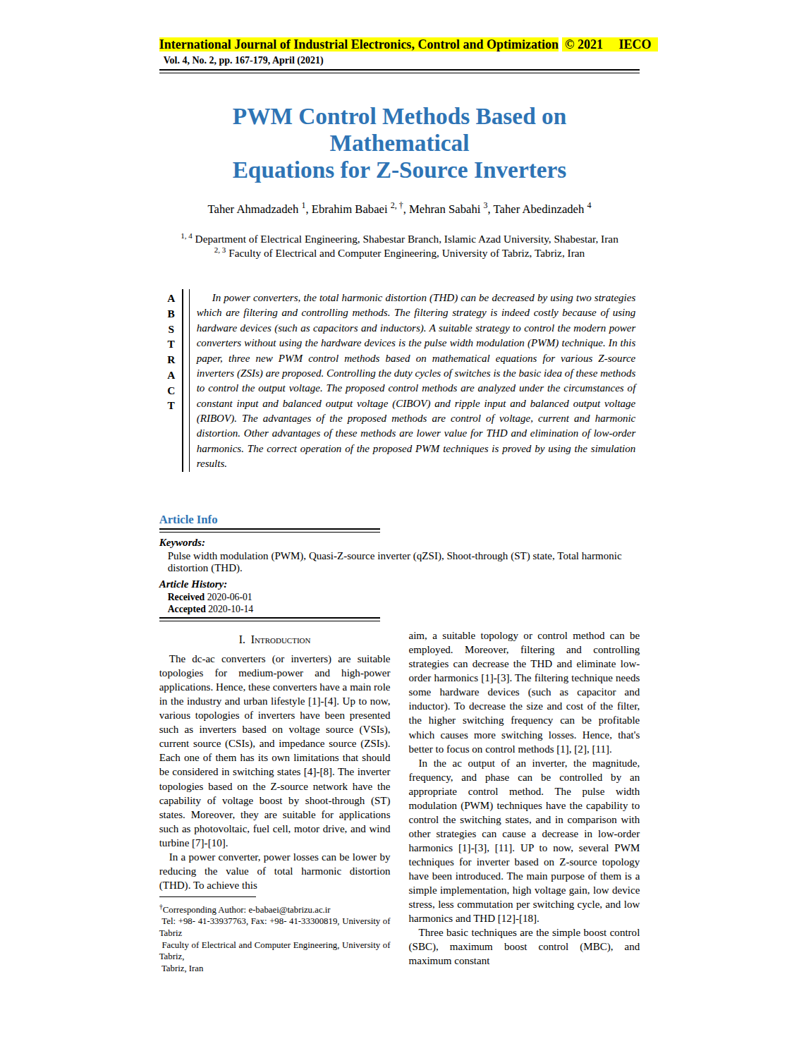International Journal of Industrial Electronics, Control and Optimization © 2021 IECO
Vol. 4, No. 2, pp. 167-179, April (2021)
PWM Control Methods Based on Mathematical
Equations for Z-Source Inverters
Taher Ahmadzadeh 1, Ebrahim Babaei 2, †, Mehran Sabahi 3, Taher Abedinzadeh 4
1, 4 Department of Electrical Engineering, Shabestar Branch, Islamic Azad University, Shabestar, Iran
2, 3 Faculty of Electrical and Computer Engineering, University of Tabriz, Tabriz, Iran
A
B
S
T
R
A
C
T
In power converters, the total harmonic distortion (THD) can be decreased by using two strategies which are filtering and controlling methods. The filtering strategy is indeed costly because of using hardware devices (such as capacitors and inductors). A suitable strategy to control the modern power converters without using the hardware devices is the pulse width modulation (PWM) technique. In this paper, three new PWM control methods based on mathematical equations for various Z-source inverters (ZSIs) are proposed. Controlling the duty cycles of switches is the basic idea of these methods to control the output voltage. The proposed control methods are analyzed under the circumstances of constant input and balanced output voltage (CIBOV) and ripple input and balanced output voltage (RIBOV). The advantages of the proposed methods are control of voltage, current and harmonic distortion. Other advantages of these methods are lower value for THD and elimination of low-order harmonics. The correct operation of the proposed PWM techniques is proved by using the simulation results.
Article Info
Keywords:
Pulse width modulation (PWM), Quasi-Z-source inverter (qZSI), Shoot-through (ST) state, Total harmonic distortion (THD).
Article History:
Received 2020-06-01
Accepted 2020-10-14
I. Introduction
The dc-ac converters (or inverters) are suitable topologies for medium-power and high-power applications. Hence, these converters have a main role in the industry and urban lifestyle [1]-[4]. Up to now, various topologies of inverters have been presented such as inverters based on voltage source (VSIs), current source (CSIs), and impedance source (ZSIs). Each one of them has its own limitations that should be considered in switching states [4]-[8]. The inverter topologies based on the Z-source network have the capability of voltage boost by shoot-through (ST) states. Moreover, they are suitable for applications such as photovoltaic, fuel cell, motor drive, and wind turbine [7]-[10].
In a power converter, power losses can be lower by reducing the value of total harmonic distortion (THD). To achieve this
†Corresponding Author: e-babaei@tabrizu.ac.ir
Tel: +98- 41-33937763, Fax: +98- 41-33300819, University of Tabriz
Faculty of Electrical and Computer Engineering, University of Tabriz,
Tabriz, Iran
aim, a suitable topology or control method can be employed. Moreover, filtering and controlling strategies can decrease the THD and eliminate low-order harmonics [1]-[3]. The filtering technique needs some hardware devices (such as capacitor and inductor). To decrease the size and cost of the filter, the higher switching frequency can be profitable which causes more switching losses. Hence, that's better to focus on control methods [1], [2], [11].
In the ac output of an inverter, the magnitude, frequency, and phase can be controlled by an appropriate control method. The pulse width modulation (PWM) techniques have the capability to control the switching states, and in comparison with other strategies can cause a decrease in low-order harmonics [1]-[3], [11]. UP to now, several PWM techniques for inverter based on Z-source topology have been introduced. The main purpose of them is a simple implementation, high voltage gain, low device stress, less commutation per switching cycle, and low harmonics and THD [12]-[18].
Three basic techniques are the simple boost control (SBC), maximum boost control (MBC), and maximum constant